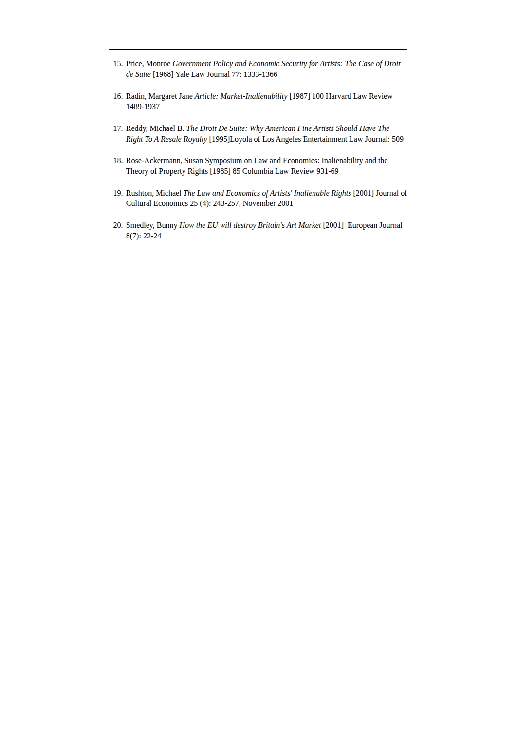Price, Monroe Government Policy and Economic Security for Artists: The Case of Droit de Suite [1968] Yale Law Journal 77: 1333-1366
Radin, Margaret Jane Article: Market-Inalienability [1987] 100 Harvard Law Review 1489-1937
Reddy, Michael B. The Droit De Suite: Why American Fine Artists Should Have The Right To A Resale Royalty [1995]Loyola of Los Angeles Entertainment Law Journal: 509
Rose-Ackermann, Susan Symposium on Law and Economics: Inalienability and the Theory of Property Rights [1985] 85 Columbia Law Review 931-69
Rushton, Michael The Law and Economics of Artists' Inalienable Rights [2001] Journal of Cultural Economics 25 (4): 243-257, November 2001
Smedley, Bunny How the EU will destroy Britain's Art Market [2001] European Journal 8(7): 22-24